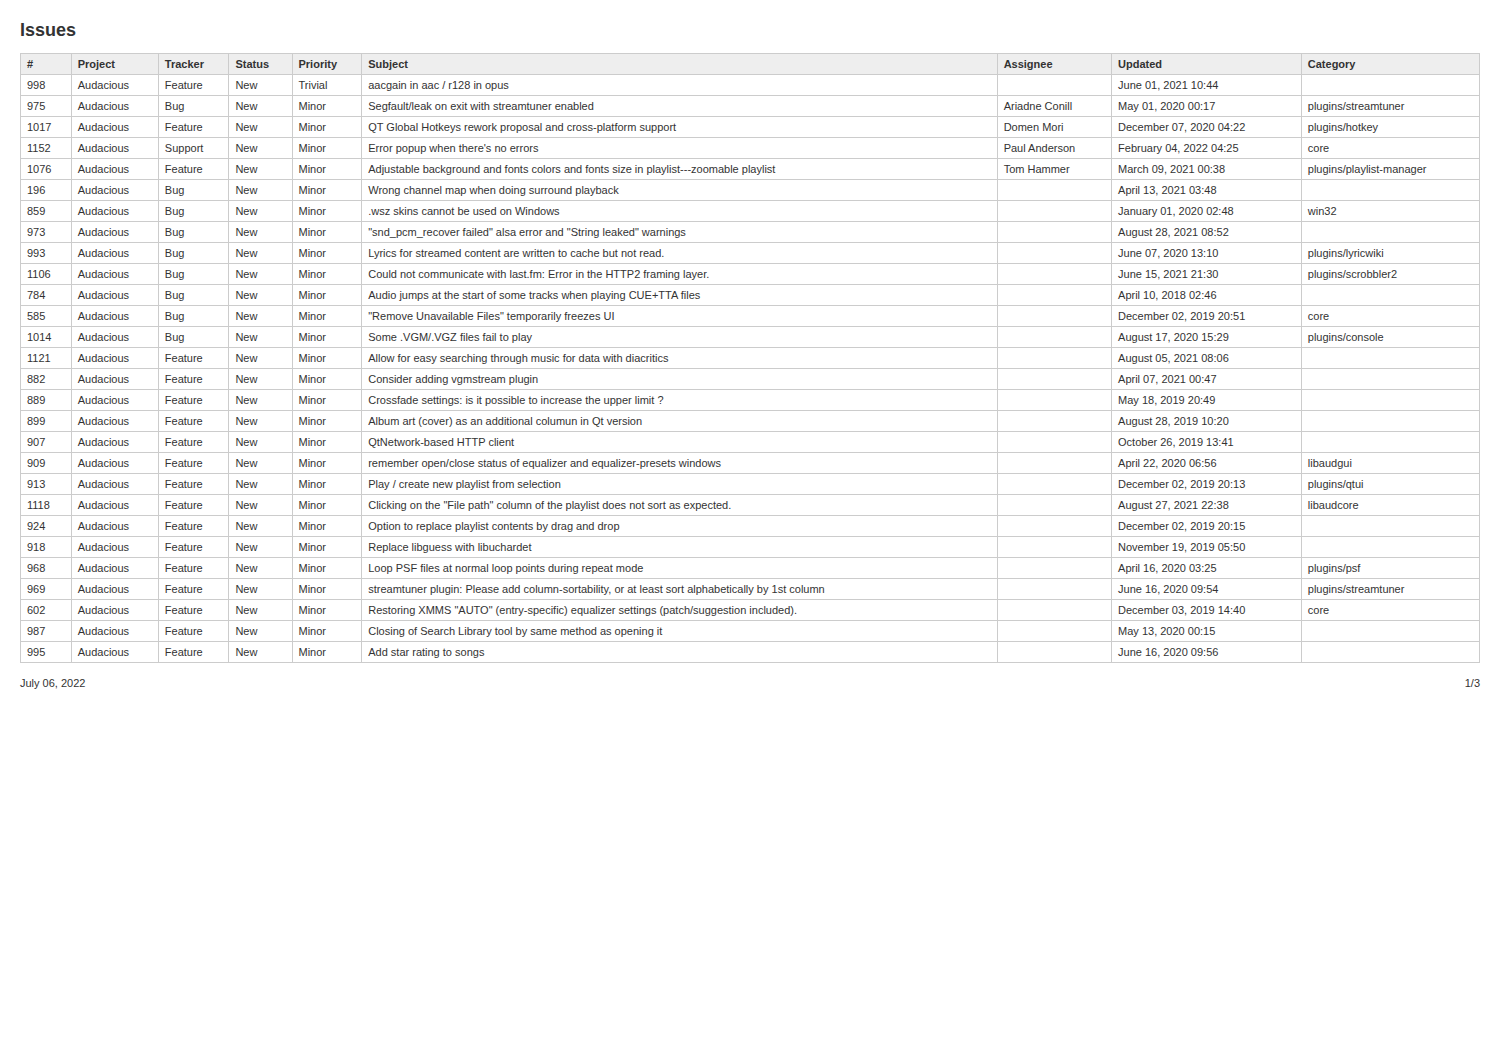Issues
| # | Project | Tracker | Status | Priority | Subject | Assignee | Updated | Category |
| --- | --- | --- | --- | --- | --- | --- | --- | --- |
| 998 | Audacious | Feature | New | Trivial | aacgain in aac / r128 in opus | | June 01, 2021 10:44 | |
| 975 | Audacious | Bug | New | Minor | Segfault/leak on exit with streamtuner enabled | Ariadne Conill | May 01, 2020 00:17 | plugins/streamtuner |
| 1017 | Audacious | Feature | New | Minor | QT Global Hotkeys rework proposal and cross-platform support | Domen Mori | December 07, 2020 04:22 | plugins/hotkey |
| 1152 | Audacious | Support | New | Minor | Error popup when there's no errors | Paul Anderson | February 04, 2022 04:25 | core |
| 1076 | Audacious | Feature | New | Minor | Adjustable background and fonts colors and fonts size in playlist---zoomable playlist | Tom Hammer | March 09, 2021 00:38 | plugins/playlist-manager |
| 196 | Audacious | Bug | New | Minor | Wrong channel map when doing surround playback | | April 13, 2021 03:48 | |
| 859 | Audacious | Bug | New | Minor | .wsz skins cannot be used on Windows | | January 01, 2020 02:48 | win32 |
| 973 | Audacious | Bug | New | Minor | "snd_pcm_recover failed" alsa error and "String leaked" warnings | | August 28, 2021 08:52 | |
| 993 | Audacious | Bug | New | Minor | Lyrics for streamed content are written to cache but not read. | | June 07, 2020 13:10 | plugins/lyricwiki |
| 1106 | Audacious | Bug | New | Minor | Could not communicate with last.fm: Error in the HTTP2 framing layer. | | June 15, 2021 21:30 | plugins/scrobbler2 |
| 784 | Audacious | Bug | New | Minor | Audio jumps at the start of some tracks when playing CUE+TTA files | | April 10, 2018 02:46 | |
| 585 | Audacious | Bug | New | Minor | "Remove Unavailable Files" temporarily freezes UI | | December 02, 2019 20:51 | core |
| 1014 | Audacious | Bug | New | Minor | Some .VGM/.VGZ files fail to play | | August 17, 2020 15:29 | plugins/console |
| 1121 | Audacious | Feature | New | Minor | Allow for easy searching through music for data with diacritics | | August 05, 2021 08:06 | |
| 882 | Audacious | Feature | New | Minor | Consider adding vgmstream plugin | | April 07, 2021 00:47 | |
| 889 | Audacious | Feature | New | Minor | Crossfade settings: is it possible to increase the upper limit ? | | May 18, 2019 20:49 | |
| 899 | Audacious | Feature | New | Minor | Album art (cover) as an additional columun in Qt version | | August 28, 2019 10:20 | |
| 907 | Audacious | Feature | New | Minor | QtNetwork-based HTTP client | | October 26, 2019 13:41 | |
| 909 | Audacious | Feature | New | Minor | remember open/close status of equalizer and equalizer-presets windows | | April 22, 2020 06:56 | libaudgui |
| 913 | Audacious | Feature | New | Minor | Play / create new playlist from selection | | December 02, 2019 20:13 | plugins/qtui |
| 1118 | Audacious | Feature | New | Minor | Clicking on the "File path" column of the playlist does not sort as expected. | | August 27, 2021 22:38 | libaudcore |
| 924 | Audacious | Feature | New | Minor | Option to replace playlist contents by drag and drop | | December 02, 2019 20:15 | |
| 918 | Audacious | Feature | New | Minor | Replace libguess with libuchardet | | November 19, 2019 05:50 | |
| 968 | Audacious | Feature | New | Minor | Loop PSF files at normal loop points during repeat mode | | April 16, 2020 03:25 | plugins/psf |
| 969 | Audacious | Feature | New | Minor | streamtuner plugin: Please add column-sortability, or at least sort alphabetically by 1st column | | June 16, 2020 09:54 | plugins/streamtuner |
| 602 | Audacious | Feature | New | Minor | Restoring XMMS "AUTO" (entry-specific) equalizer settings (patch/suggestion included). | | December 03, 2019 14:40 | core |
| 987 | Audacious | Feature | New | Minor | Closing of Search Library tool by same method as opening it | | May 13, 2020 00:15 | |
| 995 | Audacious | Feature | New | Minor | Add star rating to songs | | June 16, 2020 09:56 | |
July 06, 2022 1/3